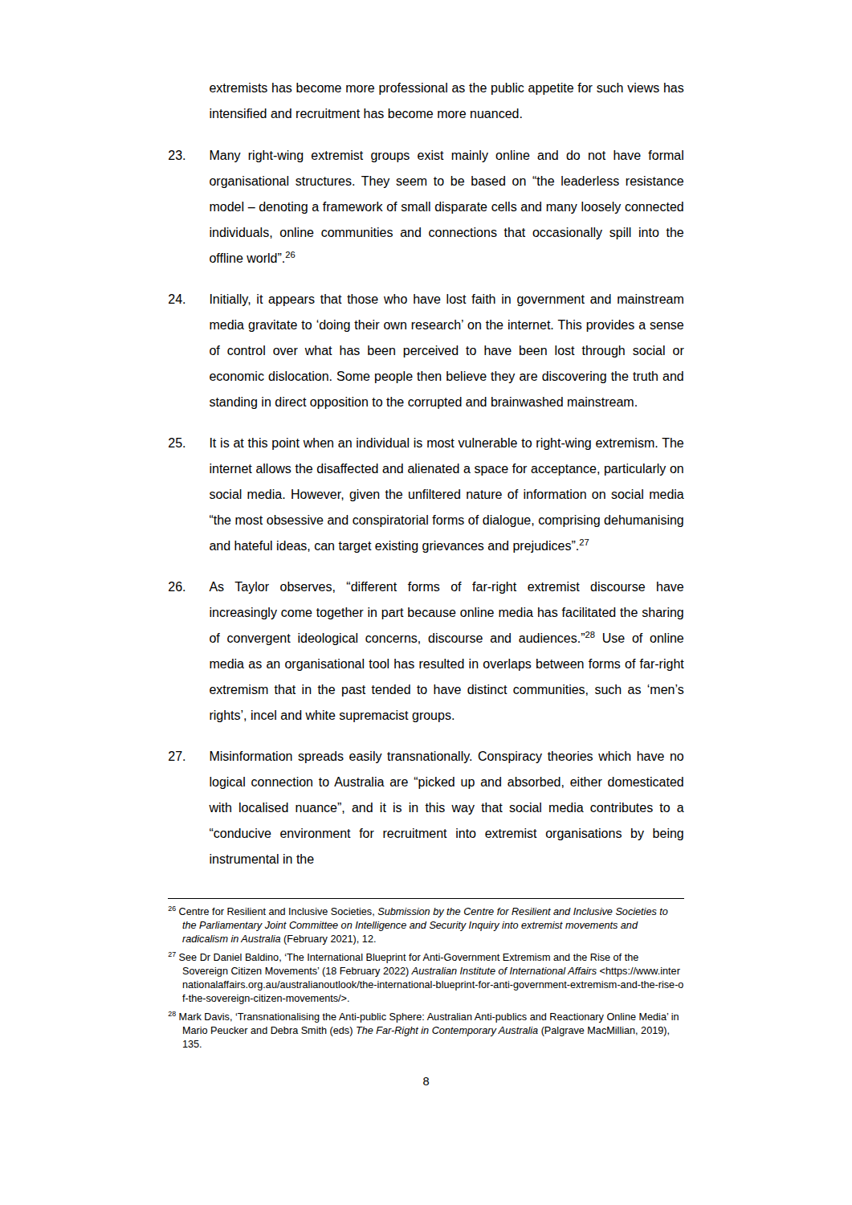extremists has become more professional as the public appetite for such views has intensified and recruitment has become more nuanced.
23. Many right-wing extremist groups exist mainly online and do not have formal organisational structures. They seem to be based on “the leaderless resistance model – denoting a framework of small disparate cells and many loosely connected individuals, online communities and connections that occasionally spill into the offline world”.26
24. Initially, it appears that those who have lost faith in government and mainstream media gravitate to ‘doing their own research’ on the internet. This provides a sense of control over what has been perceived to have been lost through social or economic dislocation. Some people then believe they are discovering the truth and standing in direct opposition to the corrupted and brainwashed mainstream.
25. It is at this point when an individual is most vulnerable to right-wing extremism. The internet allows the disaffected and alienated a space for acceptance, particularly on social media. However, given the unfiltered nature of information on social media “the most obsessive and conspiratorial forms of dialogue, comprising dehumanising and hateful ideas, can target existing grievances and prejudices”.27
26. As Taylor observes, “different forms of far-right extremist discourse have increasingly come together in part because online media has facilitated the sharing of convergent ideological concerns, discourse and audiences.”28 Use of online media as an organisational tool has resulted in overlaps between forms of far-right extremism that in the past tended to have distinct communities, such as ‘men’s rights’, incel and white supremacist groups.
27. Misinformation spreads easily transnationally. Conspiracy theories which have no logical connection to Australia are “picked up and absorbed, either domesticated with localised nuance”, and it is in this way that social media contributes to a “conducive environment for recruitment into extremist organisations by being instrumental in the
26 Centre for Resilient and Inclusive Societies, Submission by the Centre for Resilient and Inclusive Societies to the Parliamentary Joint Committee on Intelligence and Security Inquiry into extremist movements and radicalism in Australia (February 2021), 12.
27 See Dr Daniel Baldino, ‘The International Blueprint for Anti-Government Extremism and the Rise of the Sovereign Citizen Movements’ (18 February 2022) Australian Institute of International Affairs <https://www.internationalaffairs.org.au/australianoutlook/the-international-blueprint-for-anti-government-extremism-and-the-rise-of-the-sovereign-citizen-movements/>.
28 Mark Davis, ‘Transnationalising the Anti-public Sphere: Australian Anti-publics and Reactionary Online Media’ in Mario Peucker and Debra Smith (eds) The Far-Right in Contemporary Australia (Palgrave MacMillian, 2019), 135.
8